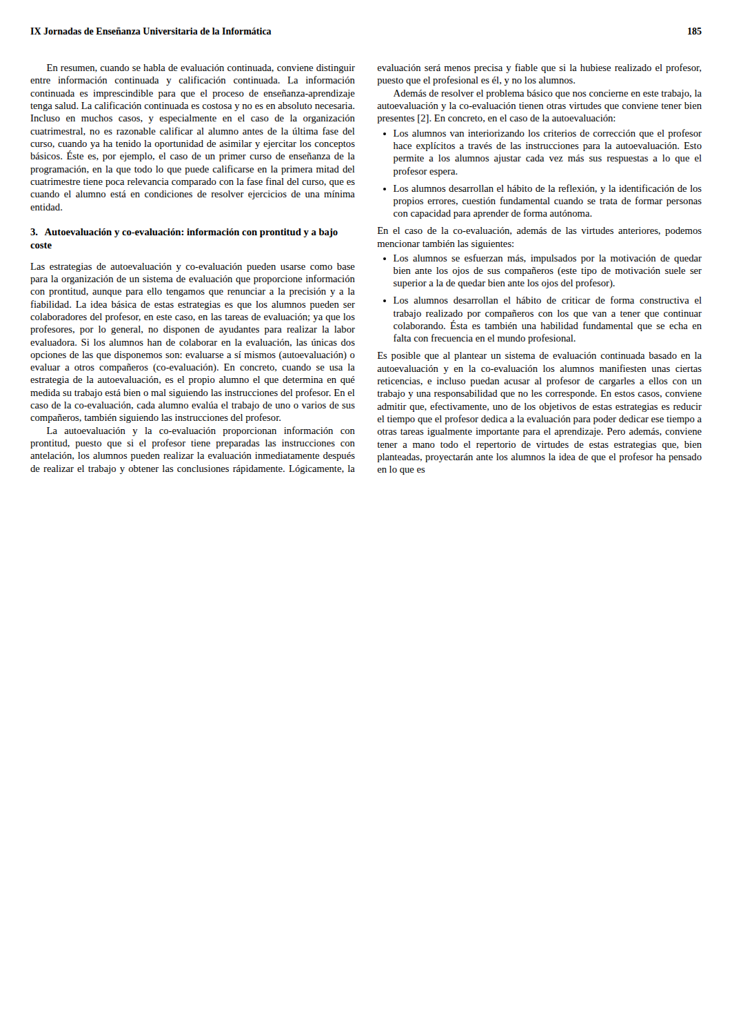IX Jornadas de Enseñanza Universitaria de la Informática 185
En resumen, cuando se habla de evaluación continuada, conviene distinguir entre información continuada y calificación continuada. La información continuada es imprescindible para que el proceso de enseñanza-aprendizaje tenga salud. La calificación continuada es costosa y no es en absoluto necesaria. Incluso en muchos casos, y especialmente en el caso de la organización cuatrimestral, no es razonable calificar al alumno antes de la última fase del curso, cuando ya ha tenido la oportunidad de asimilar y ejercitar los conceptos básicos. Éste es, por ejemplo, el caso de un primer curso de enseñanza de la programación, en la que todo lo que puede calificarse en la primera mitad del cuatrimestre tiene poca relevancia comparado con la fase final del curso, que es cuando el alumno está en condiciones de resolver ejercicios de una mínima entidad.
3. Autoevaluación y co-evaluación: información con prontitud y a bajo coste
Las estrategias de autoevaluación y co-evaluación pueden usarse como base para la organización de un sistema de evaluación que proporcione información con prontitud, aunque para ello tengamos que renunciar a la precisión y a la fiabilidad. La idea básica de estas estrategias es que los alumnos pueden ser colaboradores del profesor, en este caso, en las tareas de evaluación; ya que los profesores, por lo general, no disponen de ayudantes para realizar la labor evaluadora. Si los alumnos han de colaborar en la evaluación, las únicas dos opciones de las que disponemos son: evaluarse a sí mismos (autoevaluación) o evaluar a otros compañeros (co-evaluación). En concreto, cuando se usa la estrategia de la autoevaluación, es el propio alumno el que determina en qué medida su trabajo está bien o mal siguiendo las instrucciones del profesor. En el caso de la co-evaluación, cada alumno evalúa el trabajo de uno o varios de sus compañeros, también siguiendo las instrucciones del profesor.
La autoevaluación y la co-evaluación proporcionan información con prontitud, puesto que si el profesor tiene preparadas las instrucciones con antelación, los alumnos pueden realizar la evaluación inmediatamente después de realizar el trabajo y obtener las conclusiones rápidamente. Lógicamente, la evaluación será menos precisa y fiable que si la hubiese realizado el profesor, puesto que el profesional es él, y no los alumnos.
Además de resolver el problema básico que nos concierne en este trabajo, la autoevaluación y la co-evaluación tienen otras virtudes que conviene tener bien presentes [2]. En concreto, en el caso de la autoevaluación:
Los alumnos van interiorizando los criterios de corrección que el profesor hace explícitos a través de las instrucciones para la autoevaluación. Esto permite a los alumnos ajustar cada vez más sus respuestas a lo que el profesor espera.
Los alumnos desarrollan el hábito de la reflexión, y la identificación de los propios errores, cuestión fundamental cuando se trata de formar personas con capacidad para aprender de forma autónoma.
En el caso de la co-evaluación, además de las virtudes anteriores, podemos mencionar también las siguientes:
Los alumnos se esfuerzan más, impulsados por la motivación de quedar bien ante los ojos de sus compañeros (este tipo de motivación suele ser superior a la de quedar bien ante los ojos del profesor).
Los alumnos desarrollan el hábito de criticar de forma constructiva el trabajo realizado por compañeros con los que van a tener que continuar colaborando. Ésta es también una habilidad fundamental que se echa en falta con frecuencia en el mundo profesional.
Es posible que al plantear un sistema de evaluación continuada basado en la autoevaluación y en la co-evaluación los alumnos manifiesten unas ciertas reticencias, e incluso puedan acusar al profesor de cargarles a ellos con un trabajo y una responsabilidad que no les corresponde. En estos casos, conviene admitir que, efectivamente, uno de los objetivos de estas estrategias es reducir el tiempo que el profesor dedica a la evaluación para poder dedicar ese tiempo a otras tareas igualmente importante para el aprendizaje. Pero además, conviene tener a mano todo el repertorio de virtudes de estas estrategias que, bien planteadas, proyectarán ante los alumnos la idea de que el profesor ha pensado en lo que es